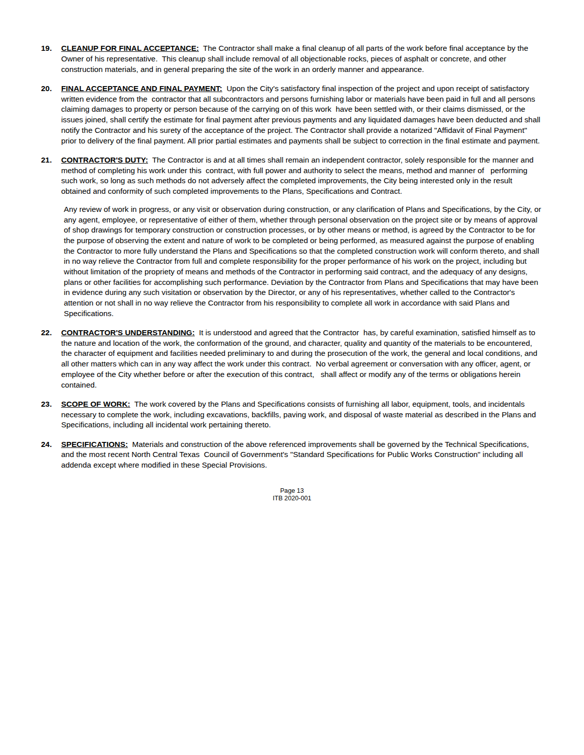19.
CLEANUP FOR FINAL ACCEPTANCE: The Contractor shall make a final cleanup of all parts of the work before final acceptance by the Owner of his representative. This cleanup shall include removal of all objectionable rocks, pieces of asphalt or concrete, and other construction materials, and in general preparing the site of the work in an orderly manner and appearance.
20.
FINAL ACCEPTANCE AND FINAL PAYMENT: Upon the City's satisfactory final inspection of the project and upon receipt of satisfactory written evidence from the contractor that all subcontractors and persons furnishing labor or materials have been paid in full and all persons claiming damages to property or person because of the carrying on of this work have been settled with, or their claims dismissed, or the issues joined, shall certify the estimate for final payment after previous payments and any liquidated damages have been deducted and shall notify the Contractor and his surety of the acceptance of the project. The Contractor shall provide a notarized "Affidavit of Final Payment" prior to delivery of the final payment. All prior partial estimates and payments shall be subject to correction in the final estimate and payment.
21.
CONTRACTOR'S DUTY: The Contractor is and at all times shall remain an independent contractor, solely responsible for the manner and method of completing his work under this contract, with full power and authority to select the means, method and manner of performing such work, so long as such methods do not adversely affect the completed improvements, the City being interested only in the result obtained and conformity of such completed improvements to the Plans, Specifications and Contract.
Any review of work in progress, or any visit or observation during construction, or any clarification of Plans and Specifications, by the City, or any agent, employee, or representative of either of them, whether through personal observation on the project site or by means of approval of shop drawings for temporary construction or construction processes, or by other means or method, is agreed by the Contractor to be for the purpose of observing the extent and nature of work to be completed or being performed, as measured against the purpose of enabling the Contractor to more fully understand the Plans and Specifications so that the completed construction work will conform thereto, and shall in no way relieve the Contractor from full and complete responsibility for the proper performance of his work on the project, including but without limitation of the propriety of means and methods of the Contractor in performing said contract, and the adequacy of any designs, plans or other facilities for accomplishing such performance. Deviation by the Contractor from Plans and Specifications that may have been in evidence during any such visitation or observation by the Director, or any of his representatives, whether called to the Contractor's attention or not shall in no way relieve the Contractor from his responsibility to complete all work in accordance with said Plans and Specifications.
22.
CONTRACTOR'S UNDERSTANDING: It is understood and agreed that the Contractor has, by careful examination, satisfied himself as to the nature and location of the work, the conformation of the ground, and character, quality and quantity of the materials to be encountered, the character of equipment and facilities needed preliminary to and during the prosecution of the work, the general and local conditions, and all other matters which can in any way affect the work under this contract. No verbal agreement or conversation with any officer, agent, or employee of the City whether before or after the execution of this contract, shall affect or modify any of the terms or obligations herein contained.
23.
SCOPE OF WORK: The work covered by the Plans and Specifications consists of furnishing all labor, equipment, tools, and incidentals necessary to complete the work, including excavations, backfills, paving work, and disposal of waste material as described in the Plans and Specifications, including all incidental work pertaining thereto.
24.
SPECIFICATIONS: Materials and construction of the above referenced improvements shall be governed by the Technical Specifications, and the most recent North Central Texas Council of Government's "Standard Specifications for Public Works Construction" including all addenda except where modified in these Special Provisions.
Page 13
ITB 2020-001